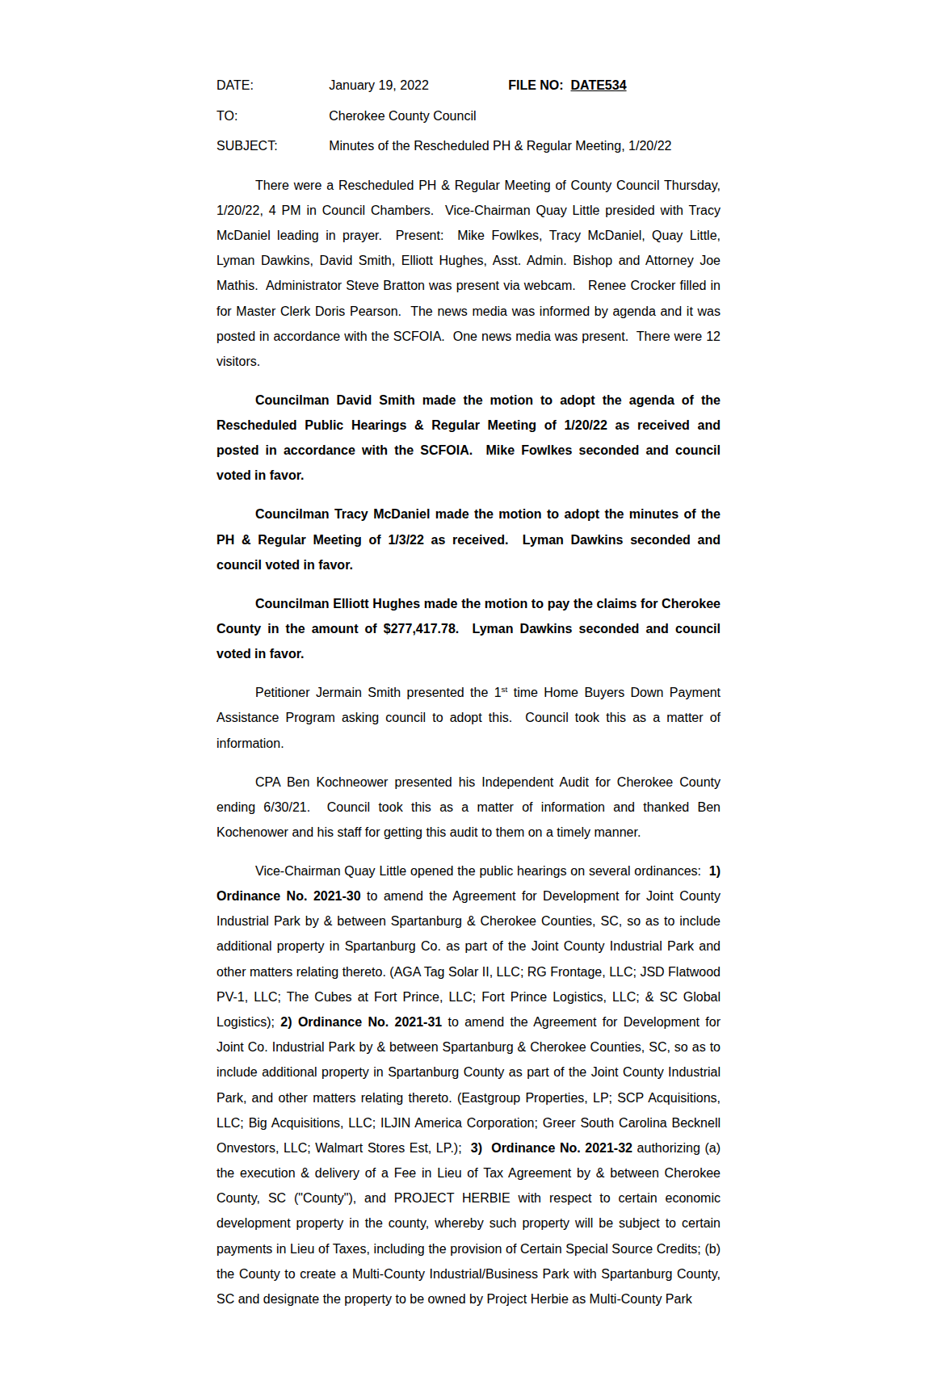| DATE: | January 19, 2022 | FILE NO: DATE534 |
| TO: | Cherokee County Council |
| SUBJECT: | Minutes of the Rescheduled PH & Regular Meeting, 1/20/22 |
There were a Rescheduled PH & Regular Meeting of County Council Thursday, 1/20/22, 4 PM in Council Chambers. Vice-Chairman Quay Little presided with Tracy McDaniel leading in prayer. Present: Mike Fowlkes, Tracy McDaniel, Quay Little, Lyman Dawkins, David Smith, Elliott Hughes, Asst. Admin. Bishop and Attorney Joe Mathis. Administrator Steve Bratton was present via webcam. Renee Crocker filled in for Master Clerk Doris Pearson. The news media was informed by agenda and it was posted in accordance with the SCFOIA. One news media was present. There were 12 visitors.
Councilman David Smith made the motion to adopt the agenda of the Rescheduled Public Hearings & Regular Meeting of 1/20/22 as received and posted in accordance with the SCFOIA. Mike Fowlkes seconded and council voted in favor.
Councilman Tracy McDaniel made the motion to adopt the minutes of the PH & Regular Meeting of 1/3/22 as received. Lyman Dawkins seconded and council voted in favor.
Councilman Elliott Hughes made the motion to pay the claims for Cherokee County in the amount of $277,417.78. Lyman Dawkins seconded and council voted in favor.
Petitioner Jermain Smith presented the 1st time Home Buyers Down Payment Assistance Program asking council to adopt this. Council took this as a matter of information.
CPA Ben Kochneower presented his Independent Audit for Cherokee County ending 6/30/21. Council took this as a matter of information and thanked Ben Kochenower and his staff for getting this audit to them on a timely manner.
Vice-Chairman Quay Little opened the public hearings on several ordinances: 1) Ordinance No. 2021-30 to amend the Agreement for Development for Joint County Industrial Park by & between Spartanburg & Cherokee Counties, SC, so as to include additional property in Spartanburg Co. as part of the Joint County Industrial Park and other matters relating thereto. (AGA Tag Solar II, LLC; RG Frontage, LLC; JSD Flatwood PV-1, LLC; The Cubes at Fort Prince, LLC; Fort Prince Logistics, LLC; & SC Global Logistics); 2) Ordinance No. 2021-31 to amend the Agreement for Development for Joint Co. Industrial Park by & between Spartanburg & Cherokee Counties, SC, so as to include additional property in Spartanburg County as part of the Joint County Industrial Park, and other matters relating thereto. (Eastgroup Properties, LP; SCP Acquisitions, LLC; Big Acquisitions, LLC; ILJIN America Corporation; Greer South Carolina Becknell Onvestors, LLC; Walmart Stores Est, LP.); 3) Ordinance No. 2021-32 authorizing (a) the execution & delivery of a Fee in Lieu of Tax Agreement by & between Cherokee County, SC ("County"), and PROJECT HERBIE with respect to certain economic development property in the county, whereby such property will be subject to certain payments in Lieu of Taxes, including the provision of Certain Special Source Credits; (b) the County to create a Multi-County Industrial/Business Park with Spartanburg County, SC and designate the property to be owned by Project Herbie as Multi-County Park